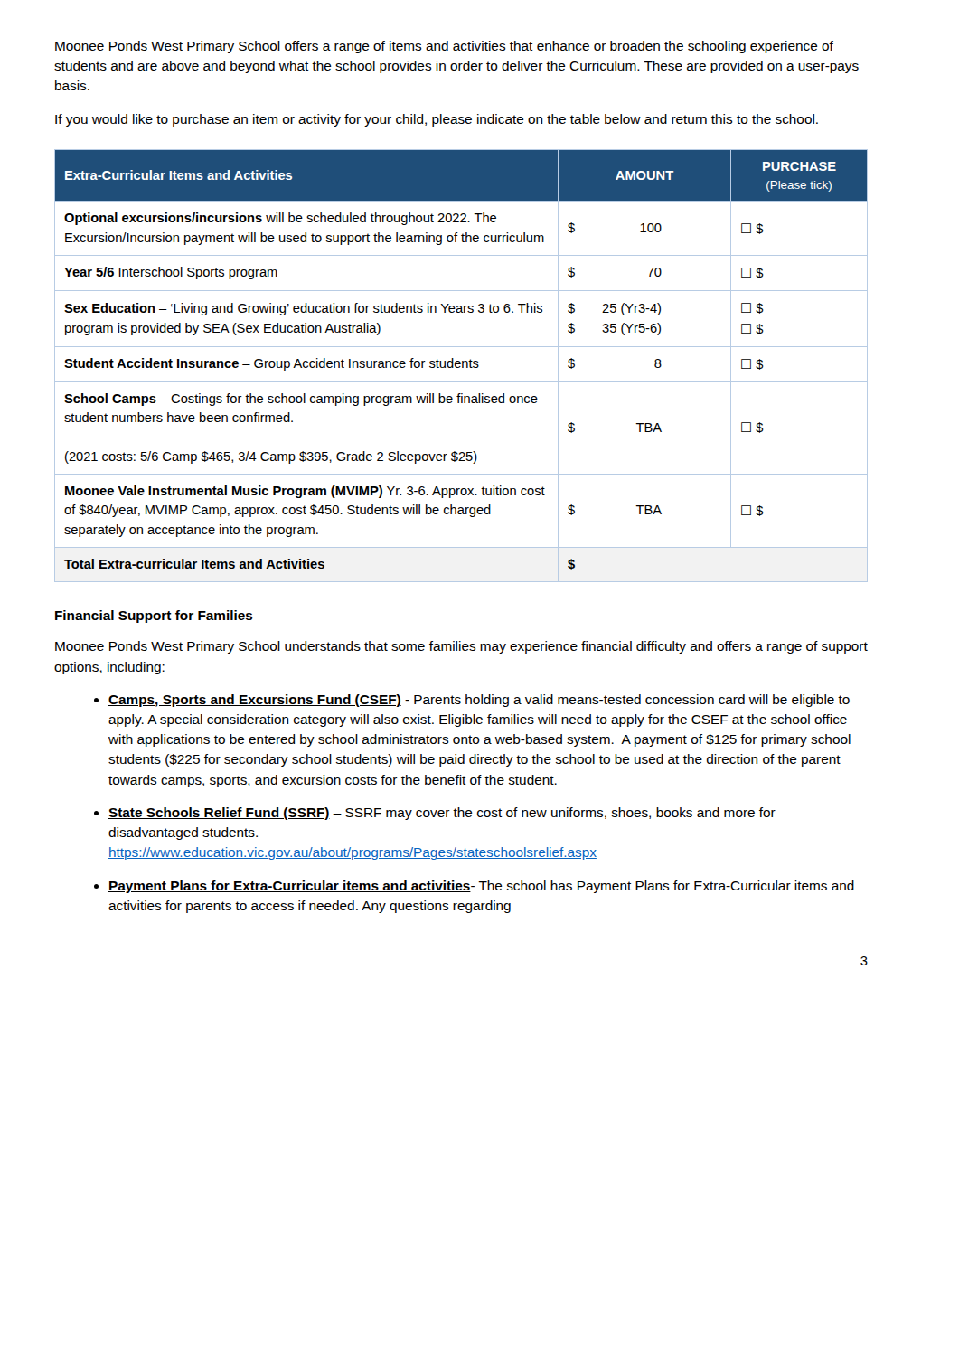Moonee Ponds West Primary School offers a range of items and activities that enhance or broaden the schooling experience of students and are above and beyond what the school provides in order to deliver the Curriculum. These are provided on a user-pays basis.
If you would like to purchase an item or activity for your child, please indicate on the table below and return this to the school.
| Extra-Curricular Items and Activities | AMOUNT | PURCHASE (Please tick) |
| --- | --- | --- |
| Optional excursions/incursions will be scheduled throughout 2022. The Excursion/Incursion payment will be used to support the learning of the curriculum | $ 100 | ☐ $ |
| Year 5/6 Interschool Sports program | $ 70 | ☐ $ |
| Sex Education – ‘Living and Growing’ education for students in Years 3 to 6. This program is provided by SEA (Sex Education Australia) | $ 25 (Yr3-4) $ 35 (Yr5-6) | ☐ $ ☐ $ |
| Student Accident Insurance – Group Accident Insurance for students | $ 8 | ☐ $ |
| School Camps – Costings for the school camping program will be finalised once student numbers have been confirmed. (2021 costs: 5/6 Camp $465, 3/4 Camp $395, Grade 2 Sleepover $25) | $ TBA | ☐ $ |
| Moonee Vale Instrumental Music Program (MVIMP) Yr. 3-6. Approx. tuition cost of $840/year, MVIMP Camp, approx. cost $450. Students will be charged separately on acceptance into the program. | $ TBA | ☐ $ |
| Total Extra-curricular Items and Activities | $ |
Financial Support for Families
Moonee Ponds West Primary School understands that some families may experience financial difficulty and offers a range of support options, including:
Camps, Sports and Excursions Fund (CSEF) - Parents holding a valid means-tested concession card will be eligible to apply. A special consideration category will also exist. Eligible families will need to apply for the CSEF at the school office with applications to be entered by school administrators onto a web-based system. A payment of $125 for primary school students ($225 for secondary school students) will be paid directly to the school to be used at the direction of the parent towards camps, sports, and excursion costs for the benefit of the student.
State Schools Relief Fund (SSRF) – SSRF may cover the cost of new uniforms, shoes, books and more for disadvantaged students.
https://www.education.vic.gov.au/about/programs/Pages/stateschoolsrelief.aspx
Payment Plans for Extra-Curricular items and activities- The school has Payment Plans for Extra-Curricular items and activities for parents to access if needed. Any questions regarding
3